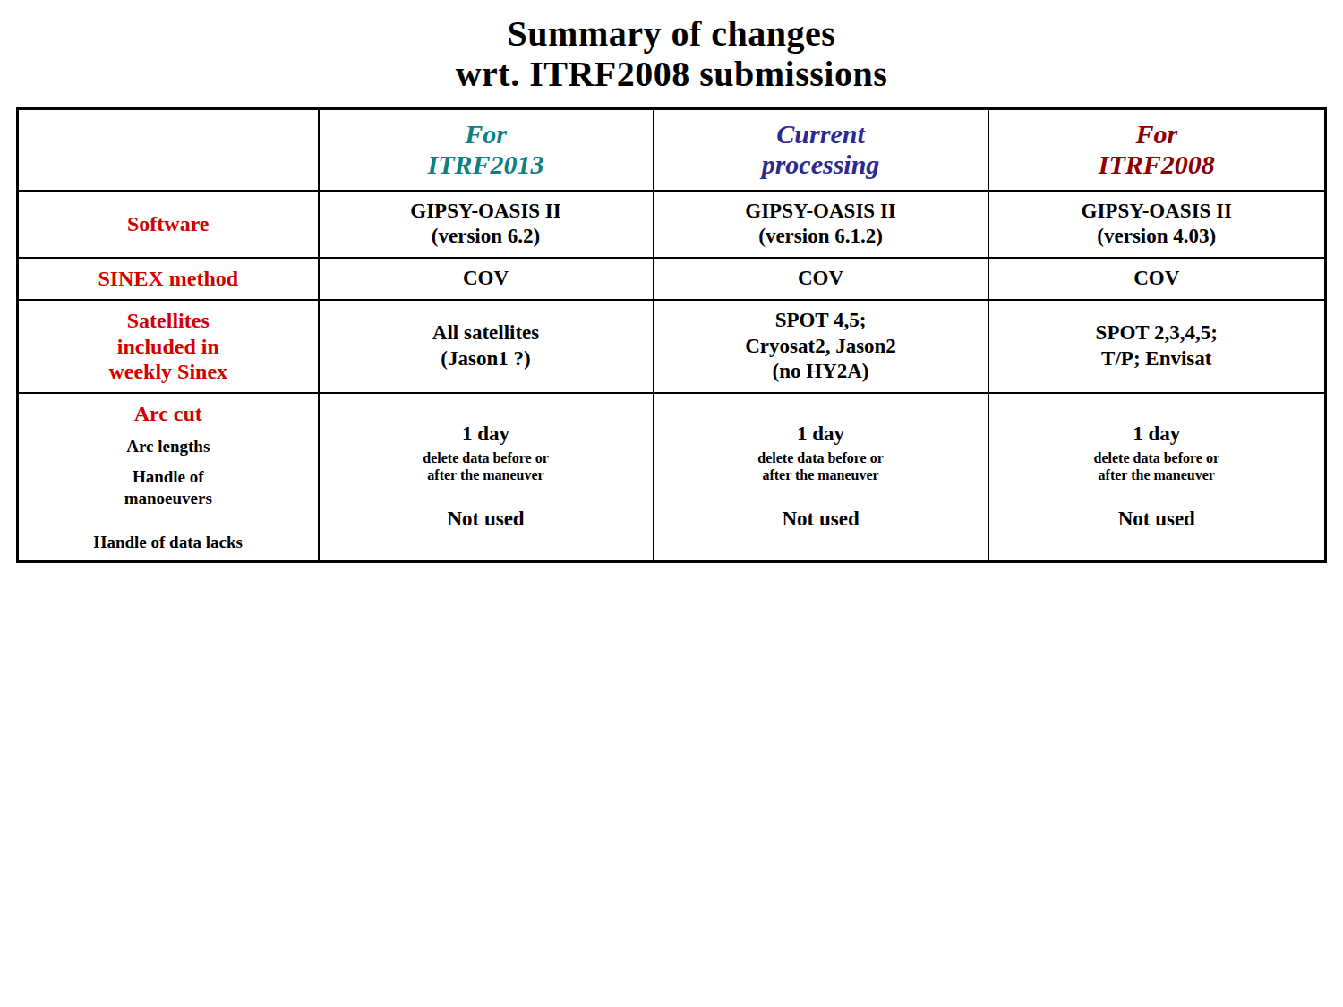Summary of changes
wrt. ITRF2008 submissions
| | For ITRF2013 | Current processing | For ITRF2008 |
| Software | GIPSY-OASIS II (version 6.2) | GIPSY-OASIS II (version 6.1.2) | GIPSY-OASIS II (version 4.03) |
| SINEX method | COV | COV | COV |
| Satellites included in weekly Sinex | All satellites (Jason1 ?) | SPOT 4,5; Cryosat2, Jason2 (no HY2A) | SPOT 2,3,4,5; T/P; Envisat |
| Arc cut Arc lengths Handle of manoeuvers Handle of data lacks | 1 day delete data before or after the maneuver Not used | 1 day delete data before or after the maneuver Not used | 1 day delete data before or after the maneuver Not used |